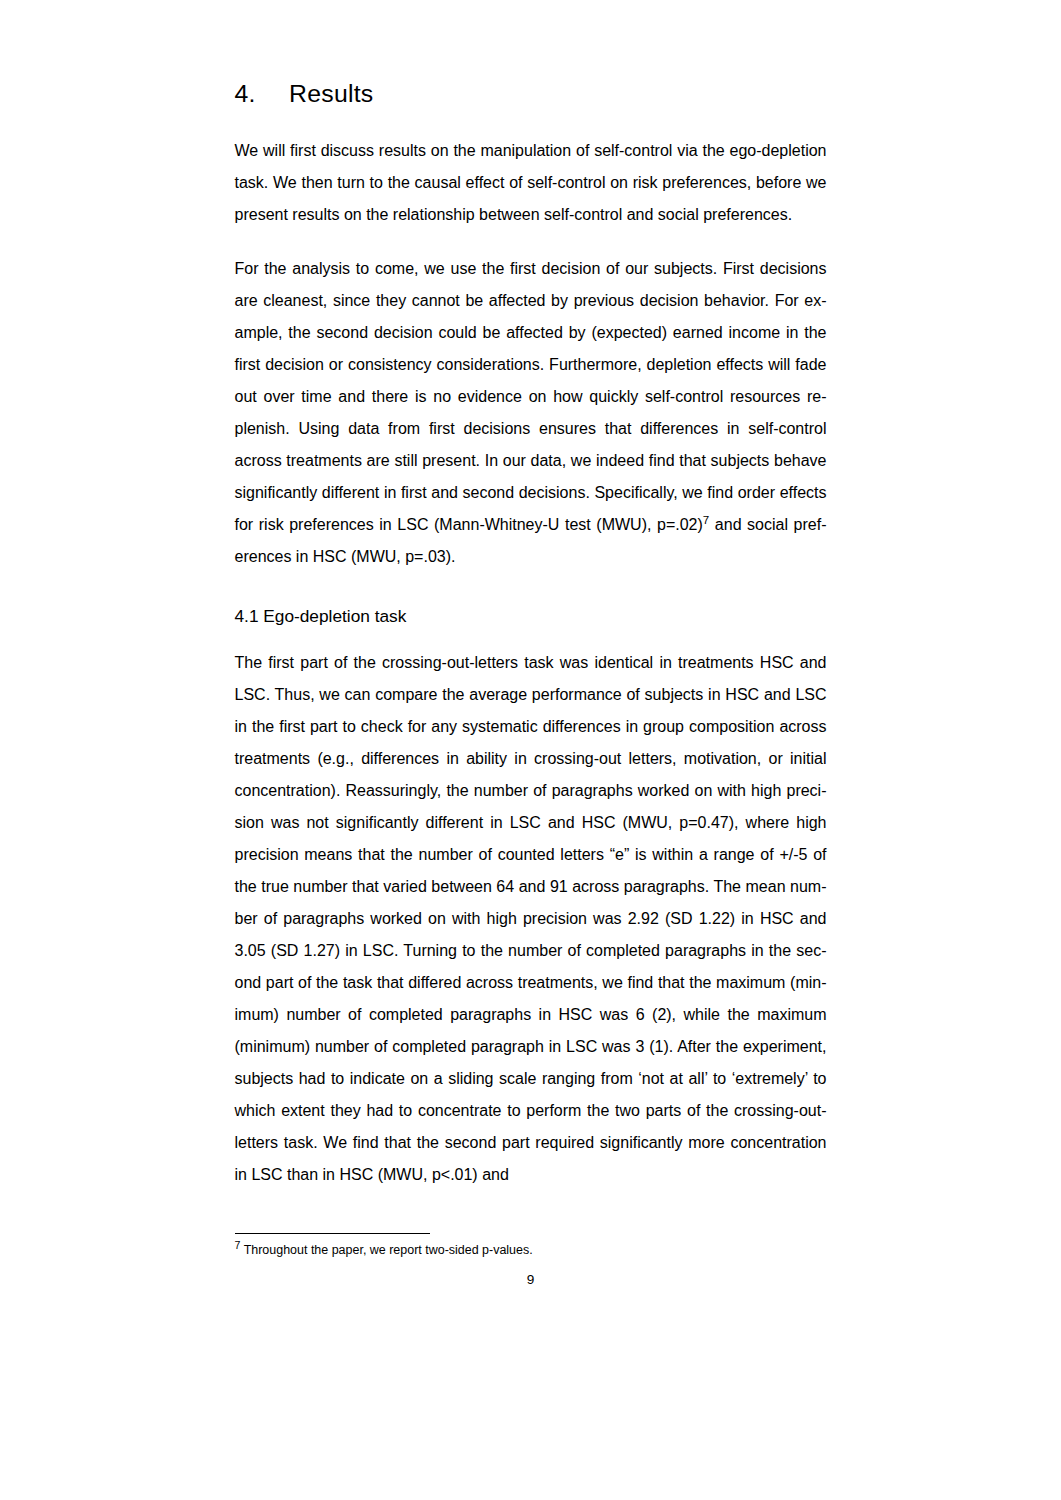4. Results
We will first discuss results on the manipulation of self-control via the ego-depletion task. We then turn to the causal effect of self-control on risk preferences, before we present results on the relationship between self-control and social preferences.
For the analysis to come, we use the first decision of our subjects. First decisions are cleanest, since they cannot be affected by previous decision behavior. For example, the second decision could be affected by (expected) earned income in the first decision or consistency considerations. Furthermore, depletion effects will fade out over time and there is no evidence on how quickly self-control resources replenish. Using data from first decisions ensures that differences in self-control across treatments are still present. In our data, we indeed find that subjects behave significantly different in first and second decisions. Specifically, we find order effects for risk preferences in LSC (Mann-Whitney-U test (MWU), p=.02)7 and social preferences in HSC (MWU, p=.03).
4.1 Ego-depletion task
The first part of the crossing-out-letters task was identical in treatments HSC and LSC. Thus, we can compare the average performance of subjects in HSC and LSC in the first part to check for any systematic differences in group composition across treatments (e.g., differences in ability in crossing-out letters, motivation, or initial concentration). Reassuringly, the number of paragraphs worked on with high precision was not significantly different in LSC and HSC (MWU, p=0.47), where high precision means that the number of counted letters “e” is within a range of +/-5 of the true number that varied between 64 and 91 across paragraphs. The mean number of paragraphs worked on with high precision was 2.92 (SD 1.22) in HSC and 3.05 (SD 1.27) in LSC. Turning to the number of completed paragraphs in the second part of the task that differed across treatments, we find that the maximum (minimum) number of completed paragraphs in HSC was 6 (2), while the maximum (minimum) number of completed paragraph in LSC was 3 (1). After the experiment, subjects had to indicate on a sliding scale ranging from ‘not at all’ to ‘extremely’ to which extent they had to concentrate to perform the two parts of the crossing-out-letters task. We find that the second part required significantly more concentration in LSC than in HSC (MWU, p<.01) and
7 Throughout the paper, we report two-sided p-values.
9